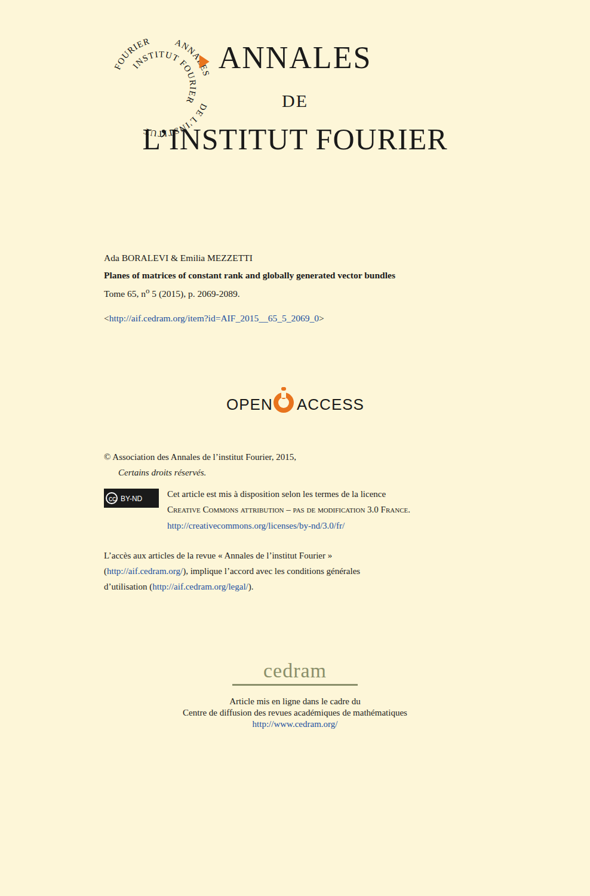FOURIER ANNALES DE L'INSTITUT INSTITUT FOURIER
ANNALES
DE
L’INSTITUT FOURIER
Ada BORALEVI & Emilia MEZZETTI
Planes of matrices of constant rank and globally generated vector bundles
Tome 65, no 5 (2015), p. 2069-2089.
<http://aif.cedram.org/item?id=AIF_2015__65_5_2069_0>
OPEN ACCESS
© Association des Annales de l’institut Fourier, 2015,
Certains droits réservés.
cc BY-ND
Cet article est mis à disposition selon les termes de la licence
Creative Commons attribution – pas de modification 3.0 France.
http://creativecommons.org/licenses/by-nd/3.0/fr/
L’accès aux articles de la revue « Annales de l’institut Fourier »
(http://aif.cedram.org/), implique l’accord avec les conditions générales
d’utilisation (http://aif.cedram.org/legal/).
cedram
Article mis en ligne dans le cadre du
Centre de diffusion des revues académiques de mathématiques
http://www.cedram.org/